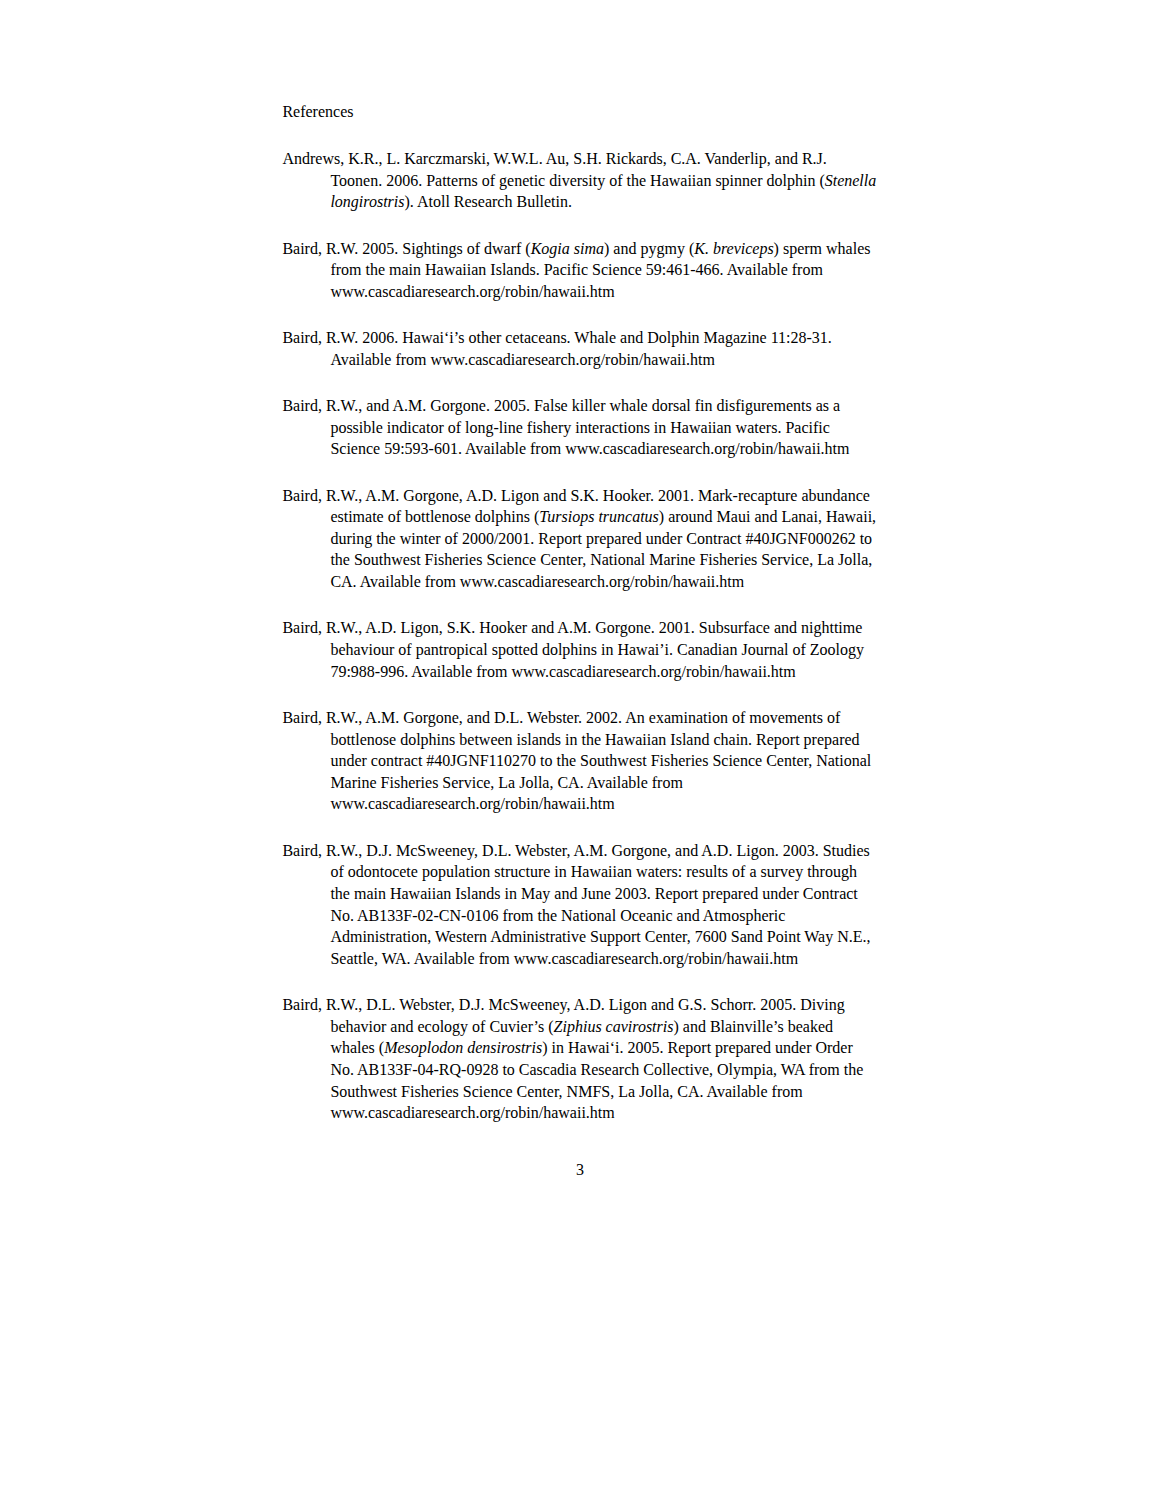References
Andrews, K.R., L. Karczmarski, W.W.L. Au, S.H. Rickards, C.A. Vanderlip, and R.J. Toonen. 2006. Patterns of genetic diversity of the Hawaiian spinner dolphin (Stenella longirostris). Atoll Research Bulletin.
Baird, R.W. 2005. Sightings of dwarf (Kogia sima) and pygmy (K. breviceps) sperm whales from the main Hawaiian Islands. Pacific Science 59:461-466. Available from www.cascadiaresearch.org/robin/hawaii.htm
Baird, R.W. 2006. Hawai‘i’s other cetaceans. Whale and Dolphin Magazine 11:28-31. Available from www.cascadiaresearch.org/robin/hawaii.htm
Baird, R.W., and A.M. Gorgone. 2005. False killer whale dorsal fin disfigurements as a possible indicator of long-line fishery interactions in Hawaiian waters. Pacific Science 59:593-601. Available from www.cascadiaresearch.org/robin/hawaii.htm
Baird, R.W., A.M. Gorgone, A.D. Ligon and S.K. Hooker. 2001. Mark-recapture abundance estimate of bottlenose dolphins (Tursiops truncatus) around Maui and Lanai, Hawaii, during the winter of 2000/2001. Report prepared under Contract #40JGNF000262 to the Southwest Fisheries Science Center, National Marine Fisheries Service, La Jolla, CA. Available from www.cascadiaresearch.org/robin/hawaii.htm
Baird, R.W., A.D. Ligon, S.K. Hooker and A.M. Gorgone. 2001. Subsurface and nighttime behaviour of pantropical spotted dolphins in Hawai’i. Canadian Journal of Zoology 79:988-996. Available from www.cascadiaresearch.org/robin/hawaii.htm
Baird, R.W., A.M. Gorgone, and D.L. Webster. 2002. An examination of movements of bottlenose dolphins between islands in the Hawaiian Island chain. Report prepared under contract #40JGNF110270 to the Southwest Fisheries Science Center, National Marine Fisheries Service, La Jolla, CA. Available from www.cascadiaresearch.org/robin/hawaii.htm
Baird, R.W., D.J. McSweeney, D.L. Webster, A.M. Gorgone, and A.D. Ligon. 2003. Studies of odontocete population structure in Hawaiian waters: results of a survey through the main Hawaiian Islands in May and June 2003. Report prepared under Contract No. AB133F-02-CN-0106 from the National Oceanic and Atmospheric Administration, Western Administrative Support Center, 7600 Sand Point Way N.E., Seattle, WA. Available from www.cascadiaresearch.org/robin/hawaii.htm
Baird, R.W., D.L. Webster, D.J. McSweeney, A.D. Ligon and G.S. Schorr. 2005. Diving behavior and ecology of Cuvier’s (Ziphius cavirostris) and Blainville’s beaked whales (Mesoplodon densirostris) in Hawai‘i. 2005. Report prepared under Order No. AB133F-04-RQ-0928 to Cascadia Research Collective, Olympia, WA from the Southwest Fisheries Science Center, NMFS, La Jolla, CA. Available from www.cascadiaresearch.org/robin/hawaii.htm
3